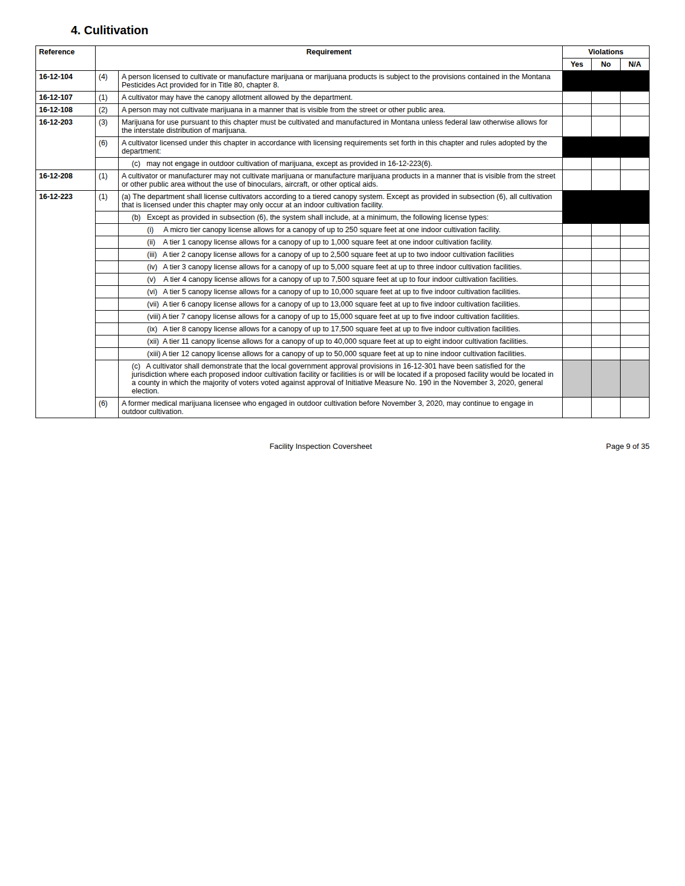4. Culitivation
| Reference | Requirement | Violations |
| --- | --- | --- |
| Yes | No | N/A |
| 16-12-104 | (4) | A person licensed to cultivate or manufacture marijuana or marijuana products is subject to the provisions contained in the Montana Pesticides Act provided for in Title 80, chapter 8. | | | |
| 16-12-107 | (1) | A cultivator may have the canopy allotment allowed by the department. | | | |
| 16-12-108 | (2) | A person may not cultivate marijuana in a manner that is visible from the street or other public area. | | | |
| 16-12-203 | (3) | Marijuana for use pursuant to this chapter must be cultivated and manufactured in Montana unless federal law otherwise allows for the interstate distribution of marijuana. | | | |
| (6) | A cultivator licensed under this chapter in accordance with licensing requirements set forth in this chapter and rules adopted by the department: | | | |
| | (c) may not engage in outdoor cultivation of marijuana, except as provided in 16-12-223(6). | | | |
| 16-12-208 | (1) | A cultivator or manufacturer may not cultivate marijuana or manufacture marijuana products in a manner that is visible from the street or other public area without the use of binoculars, aircraft, or other optical aids. | | | |
| 16-12-223 | (1) | (a) The department shall license cultivators according to a tiered canopy system. Except as provided in subsection (6), all cultivation that is licensed under this chapter may only occur at an indoor cultivation facility. | | | |
| | (b) Except as provided in subsection (6), the system shall include, at a minimum, the following license types: | | | |
| | (i) A micro tier canopy license allows for a canopy of up to 250 square feet at one indoor cultivation facility. | | | |
| | (ii) A tier 1 canopy license allows for a canopy of up to 1,000 square feet at one indoor cultivation facility. | | | |
| | (iii) A tier 2 canopy license allows for a canopy of up to 2,500 square feet at up to two indoor cultivation facilities | | | |
| | (iv) A tier 3 canopy license allows for a canopy of up to 5,000 square feet at up to three indoor cultivation facilities. | | | |
| | (v) A tier 4 canopy license allows for a canopy of up to 7,500 square feet at up to four indoor cultivation facilities. | | | |
| | (vi) A tier 5 canopy license allows for a canopy of up to 10,000 square feet at up to five indoor cultivation facilities. | | | |
| | (vii) A tier 6 canopy license allows for a canopy of up to 13,000 square feet at up to five indoor cultivation facilities. | | | |
| | (viii) A tier 7 canopy license allows for a canopy of up to 15,000 square feet at up to five indoor cultivation facilities. | | | |
| | (ix) A tier 8 canopy license allows for a canopy of up to 17,500 square feet at up to five indoor cultivation facilities. | | | |
| | (xii) A tier 11 canopy license allows for a canopy of up to 40,000 square feet at up to eight indoor cultivation facilities. | | | |
| | (xiii) A tier 12 canopy license allows for a canopy of up to 50,000 square feet at up to nine indoor cultivation facilities. | | | |
| | (c) A cultivator shall demonstrate that the local government approval provisions in 16-12-301 have been satisfied for the jurisdiction where each proposed indoor cultivation facility or facilities is or will be located if a proposed facility would be located in a county in which the majority of voters voted against approval of Initiative Measure No. 190 in the November 3, 2020, general election. | | | |
| (6) | A former medical marijuana licensee who engaged in outdoor cultivation before November 3, 2020, may continue to engage in outdoor cultivation. | | | |
Facility Inspection Coversheet
Page 9 of 35